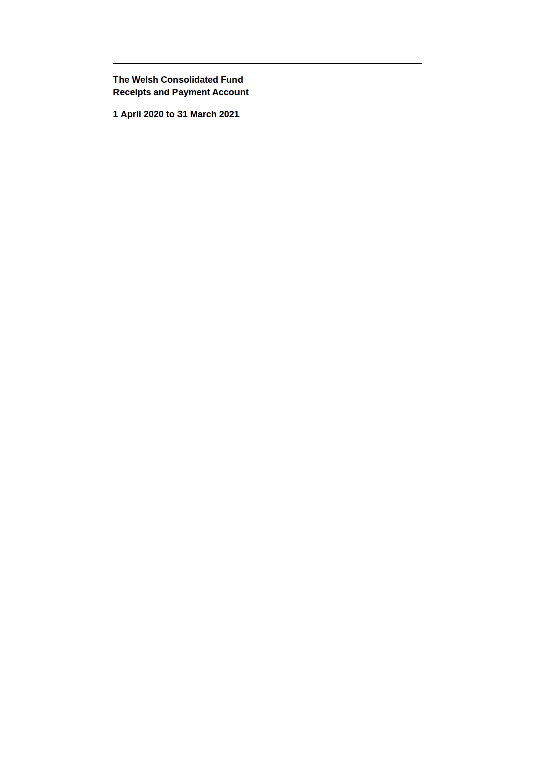The Welsh Consolidated Fund
Receipts and Payment Account
1 April 2020 to 31 March 2021